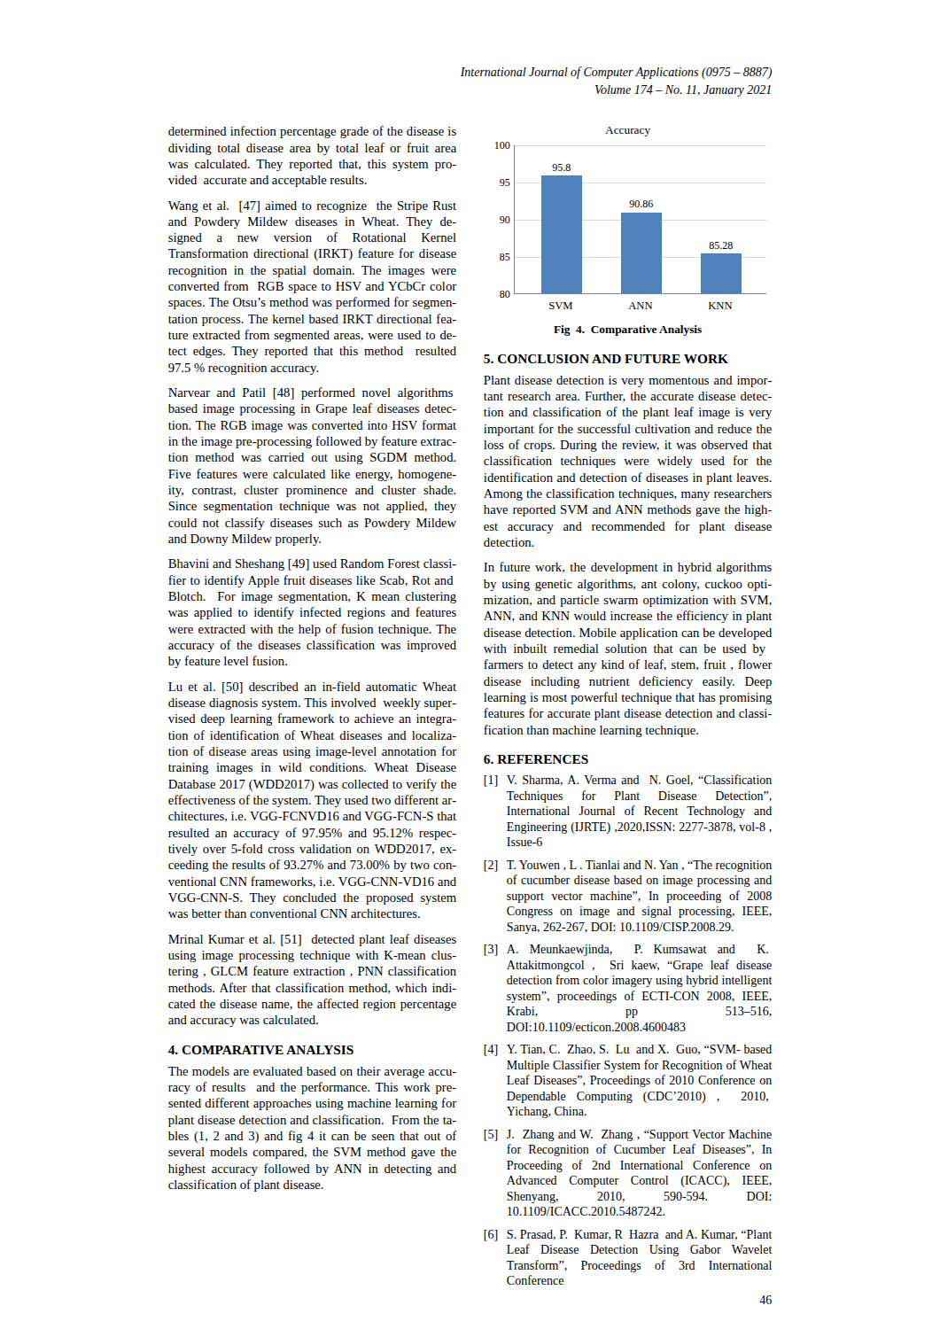International Journal of Computer Applications (0975 – 8887)
Volume 174 – No. 11, January 2021
determined infection percentage grade of the disease is dividing total disease area by total leaf or fruit area was calculated. They reported that, this system provided accurate and acceptable results.
Wang et al. [47] aimed to recognize the Stripe Rust and Powdery Mildew diseases in Wheat. They designed a new version of Rotational Kernel Transformation directional (IRKT) feature for disease recognition in the spatial domain. The images were converted from RGB space to HSV and YCbCr color spaces. The Otsu’s method was performed for segmentation process. The kernel based IRKT directional feature extracted from segmented areas, were used to detect edges. They reported that this method resulted 97.5 % recognition accuracy.
Narvear and Patil [48] performed novel algorithms based image processing in Grape leaf diseases detection. The RGB image was converted into HSV format in the image pre-processing followed by feature extraction method was carried out using SGDM method. Five features were calculated like energy, homogeneity, contrast, cluster prominence and cluster shade. Since segmentation technique was not applied, they could not classify diseases such as Powdery Mildew and Downy Mildew properly.
Bhavini and Sheshang [49] used Random Forest classifier to identify Apple fruit diseases like Scab, Rot and Blotch. For image segmentation, K mean clustering was applied to identify infected regions and features were extracted with the help of fusion technique. The accuracy of the diseases classification was improved by feature level fusion.
Lu et al. [50] described an in-field automatic Wheat disease diagnosis system. This involved weekly supervised deep learning framework to achieve an integration of identification of Wheat diseases and localization of disease areas using image-level annotation for training images in wild conditions. Wheat Disease Database 2017 (WDD2017) was collected to verify the effectiveness of the system. They used two different architectures, i.e. VGG-FCNVD16 and VGG-FCN-S that resulted an accuracy of 97.95% and 95.12% respectively over 5-fold cross validation on WDD2017, exceeding the results of 93.27% and 73.00% by two conventional CNN frameworks, i.e. VGG-CNN-VD16 and VGG-CNN-S. They concluded the proposed system was better than conventional CNN architectures.
Mrinal Kumar et al. [51] detected plant leaf diseases using image processing technique with K-mean clustering , GLCM feature extraction , PNN classification methods. After that classification method, which indicated the disease name, the affected region percentage and accuracy was calculated.
4. Comparative Analysis
The models are evaluated based on their average accuracy of results and the performance. This work presented different approaches using machine learning for plant disease detection and classification. From the tables (1, 2 and 3) and fig 4 it can be seen that out of several models compared, the SVM method gave the highest accuracy followed by ANN in detecting and classification of plant disease.
Accuracy
100
95
90
85
80
95.8
90.86
85.28
SVM
ANN
KNN
Fig 4. Comparative Analysis
5. Conclusion and Future Work
Plant disease detection is very momentous and important research area. Further, the accurate disease detection and classification of the plant leaf image is very important for the successful cultivation and reduce the loss of crops. During the review, it was observed that classification techniques were widely used for the identification and detection of diseases in plant leaves. Among the classification techniques, many researchers have reported SVM and ANN methods gave the highest accuracy and recommended for plant disease detection.
In future work, the development in hybrid algorithms by using genetic algorithms, ant colony, cuckoo optimization, and particle swarm optimization with SVM, ANN, and KNN would increase the efficiency in plant disease detection. Mobile application can be developed with inbuilt remedial solution that can be used by farmers to detect any kind of leaf, stem, fruit , flower disease including nutrient deficiency easily. Deep learning is most powerful technique that has promising features for accurate plant disease detection and classification than machine learning technique.
6. References
V. Sharma, A. Verma and N. Goel, “Classification Techniques for Plant Disease Detection”, International Journal of Recent Technology and Engineering (IJRTE) ,2020,ISSN: 2277-3878, vol-8 , Issue-6
T. Youwen , L . Tianlai and N. Yan , “The recognition of cucumber disease based on image processing and support vector machine”, In proceeding of 2008 Congress on image and signal processing, IEEE, Sanya, 262-267, DOI: 10.1109/CISP.2008.29.
A. Meunkaewjinda, P. Kumsawat and K. Attakitmongcol , Sri kaew, “Grape leaf disease detection from color imagery using hybrid intelligent system”, proceedings of ECTI-CON 2008, IEEE, Krabi, pp 513–516, DOI:10.1109/ecticon.2008.4600483
Y. Tian, C. Zhao, S. Lu and X. Guo, “SVM- based Multiple Classifier System for Recognition of Wheat Leaf Diseases”, Proceedings of 2010 Conference on Dependable Computing (CDC’2010) , 2010, Yichang, China.
J. Zhang and W. Zhang , “Support Vector Machine for Recognition of Cucumber Leaf Diseases”, In Proceeding of 2nd International Conference on Advanced Computer Control (ICACC), IEEE, Shenyang, 2010, 590-594. DOI: 10.1109/ICACC.2010.5487242.
S. Prasad, P. Kumar, R Hazra and A. Kumar, “Plant Leaf Disease Detection Using Gabor Wavelet Transform”, Proceedings of 3rd International Conference
46